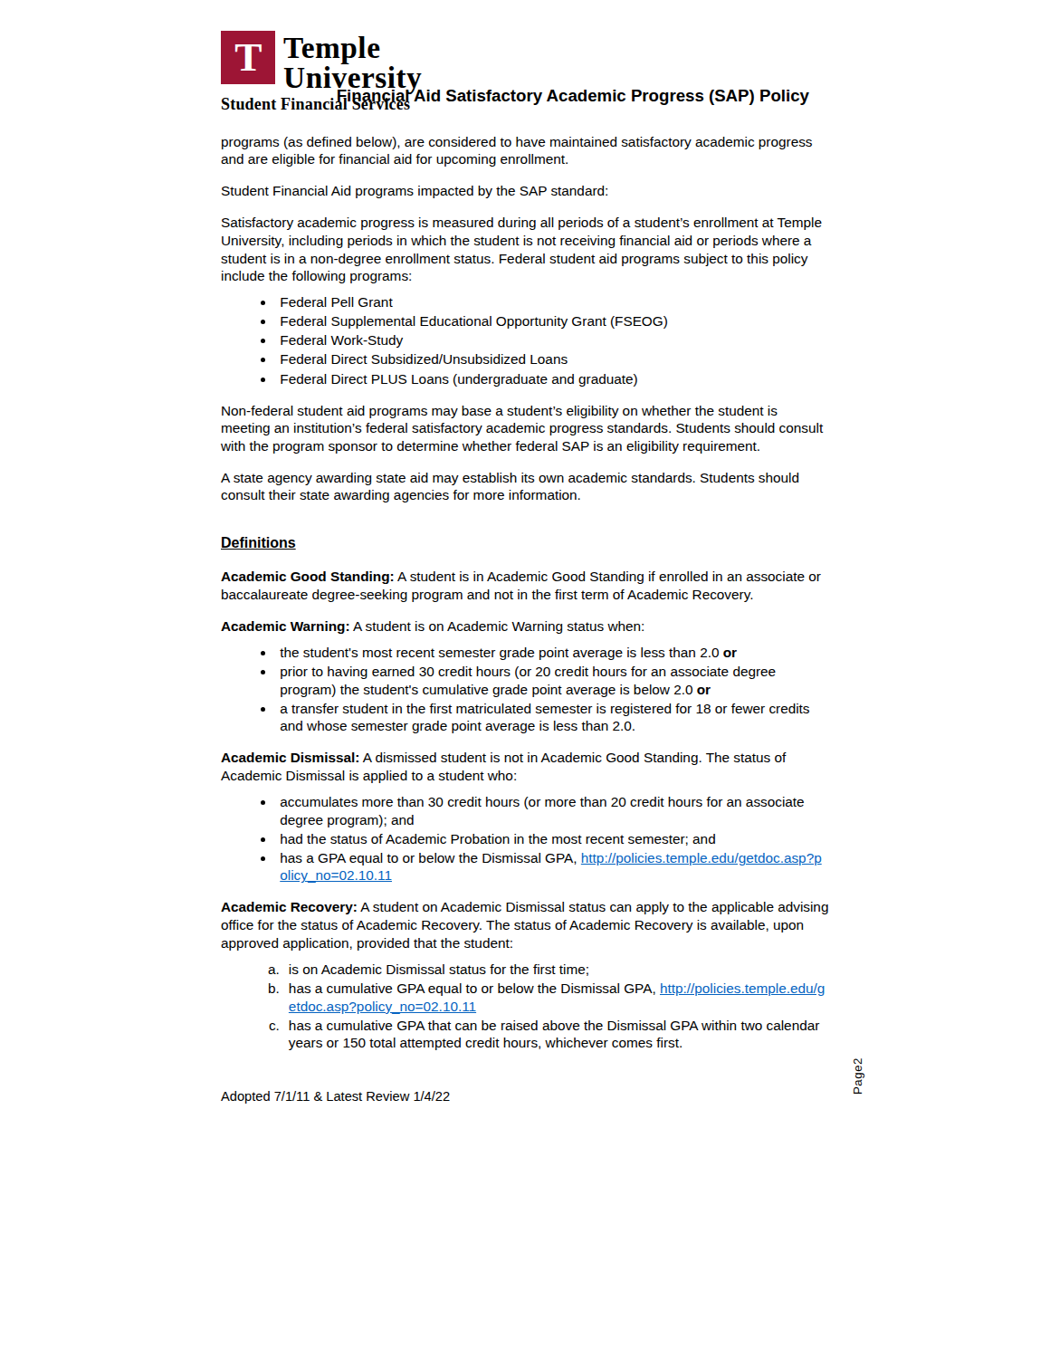T
Temple
University
Student Financial Services
Financial Aid Satisfactory Academic Progress (SAP) Policy
programs (as defined below), are considered to have maintained satisfactory academic progress and are eligible for financial aid for upcoming enrollment.
Student Financial Aid programs impacted by the SAP standard:
Satisfactory academic progress is measured during all periods of a student’s enrollment at Temple University, including periods in which the student is not receiving financial aid or periods where a student is in a non-degree enrollment status. Federal student aid programs subject to this policy include the following programs:
Federal Pell Grant
Federal Supplemental Educational Opportunity Grant (FSEOG)
Federal Work-Study
Federal Direct Subsidized/Unsubsidized Loans
Federal Direct PLUS Loans (undergraduate and graduate)
Non-federal student aid programs may base a student’s eligibility on whether the student is meeting an institution’s federal satisfactory academic progress standards. Students should consult with the program sponsor to determine whether federal SAP is an eligibility requirement.
A state agency awarding state aid may establish its own academic standards. Students should consult their state awarding agencies for more information.
Definitions
Academic Good Standing: A student is in Academic Good Standing if enrolled in an associate or baccalaureate degree-seeking program and not in the first term of Academic Recovery.
Academic Warning: A student is on Academic Warning status when:
the student's most recent semester grade point average is less than 2.0 or
prior to having earned 30 credit hours (or 20 credit hours for an associate degree program) the student's cumulative grade point average is below 2.0 or
a transfer student in the first matriculated semester is registered for 18 or fewer credits and whose semester grade point average is less than 2.0.
Academic Dismissal: A dismissed student is not in Academic Good Standing. The status of Academic Dismissal is applied to a student who:
accumulates more than 30 credit hours (or more than 20 credit hours for an associate degree program); and
had the status of Academic Probation in the most recent semester; and
has a GPA equal to or below the Dismissal GPA, http://policies.temple.edu/getdoc.asp?policy_no=02.10.11
Academic Recovery: A student on Academic Dismissal status can apply to the applicable advising office for the status of Academic Recovery. The status of Academic Recovery is available, upon approved application, provided that the student:
is on Academic Dismissal status for the first time;
has a cumulative GPA equal to or below the Dismissal GPA, http://policies.temple.edu/getdoc.asp?policy_no=02.10.11
has a cumulative GPA that can be raised above the Dismissal GPA within two calendar years or 150 total attempted credit hours, whichever comes first.
Adopted 7/1/11 & Latest Review 1/4/22
Page2